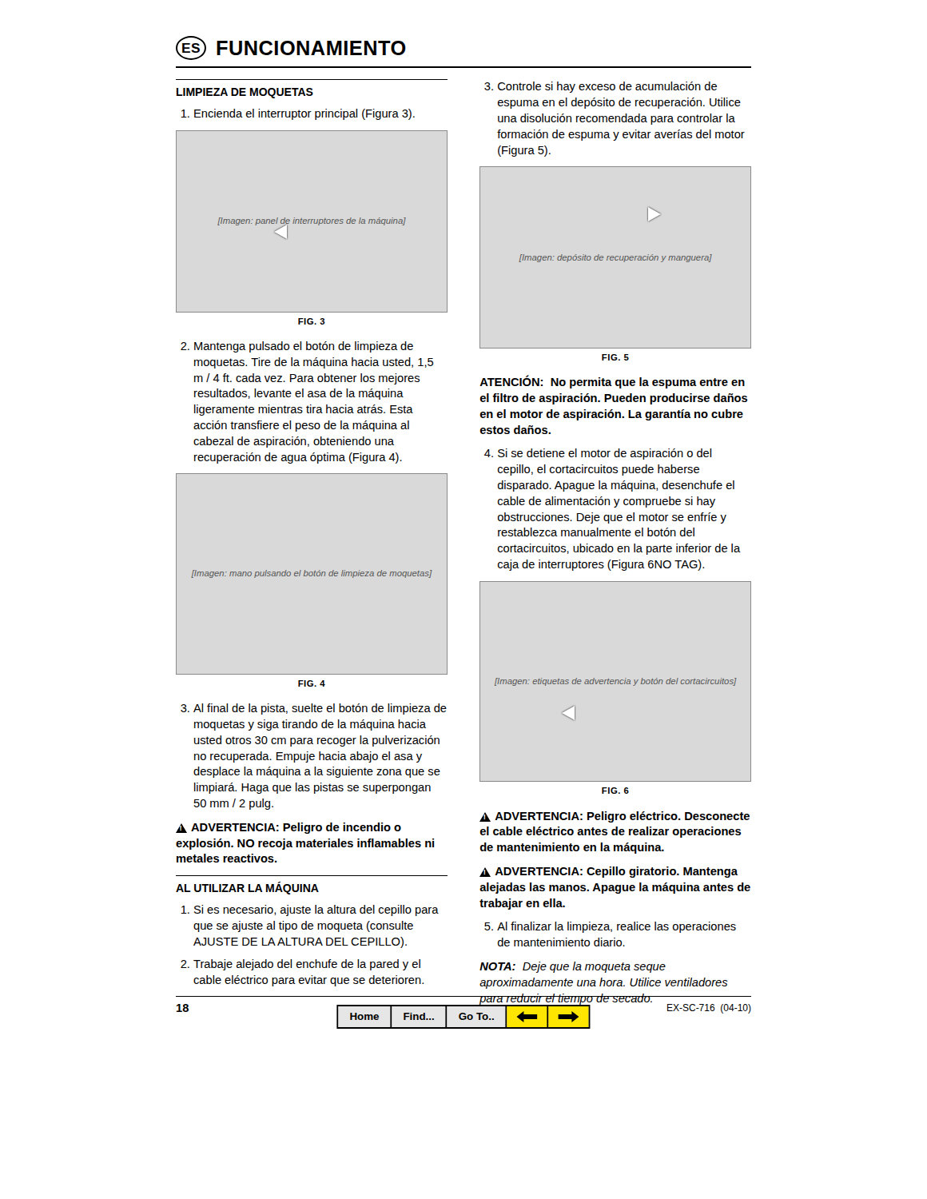ES
FUNCIONAMIENTO
LIMPIEZA DE MOQUETAS
Encienda el interruptor principal (Figura 3).
[Imagen: panel de interruptores de la máquina]
FIG. 3
Mantenga pulsado el botón de limpieza de moquetas. Tire de la máquina hacia usted, 1,5 m / 4 ft. cada vez. Para obtener los mejores resultados, levante el asa de la máquina ligeramente mientras tira hacia atrás. Esta acción transfiere el peso de la máquina al cabezal de aspiración, obteniendo una recuperación de agua óptima (Figura 4).
[Imagen: mano pulsando el botón de limpieza de moquetas]
FIG. 4
Al final de la pista, suelte el botón de limpieza de moquetas y siga tirando de la máquina hacia usted otros 30 cm para recoger la pulverización no recuperada. Empuje hacia abajo el asa y desplace la máquina a la siguiente zona que se limpiará. Haga que las pistas se superpongan 50 mm / 2 pulg.
ADVERTENCIA: Peligro de incendio o explosión. NO recoja materiales inflamables ni metales reactivos.
AL UTILIZAR LA MÁQUINA
Si es necesario, ajuste la altura del cepillo para que se ajuste al tipo de moqueta (consulte AJUSTE DE LA ALTURA DEL CEPILLO).
Trabaje alejado del enchufe de la pared y el cable eléctrico para evitar que se deterioren.
Controle si hay exceso de acumulación de espuma en el depósito de recuperación. Utilice una disolución recomendada para controlar la formación de espuma y evitar averías del motor (Figura 5).
[Imagen: depósito de recuperación y manguera]
FIG. 5
ATENCIÓN: No permita que la espuma entre en el filtro de aspiración. Pueden producirse daños en el motor de aspiración. La garantía no cubre estos daños.
Si se detiene el motor de aspiración o del cepillo, el cortacircuitos puede haberse disparado. Apague la máquina, desenchufe el cable de alimentación y compruebe si hay obstrucciones. Deje que el motor se enfríe y restablezca manualmente el botón del cortacircuitos, ubicado en la parte inferior de la caja de interruptores (Figura 6NO TAG).
[Imagen: etiquetas de advertencia y botón del cortacircuitos]
FIG. 6
ADVERTENCIA: Peligro eléctrico. Desconecte el cable eléctrico antes de realizar operaciones de mantenimiento en la máquina.
ADVERTENCIA: Cepillo giratorio. Mantenga alejadas las manos. Apague la máquina antes de trabajar en ella.
Al finalizar la limpieza, realice las operaciones de mantenimiento diario.
NOTA: Deje que la moqueta seque aproximadamente una hora. Utilice ventiladores para reducir el tiempo de secado.
18 EX-SC-716 (04-10)
Home
Find...
Go To..